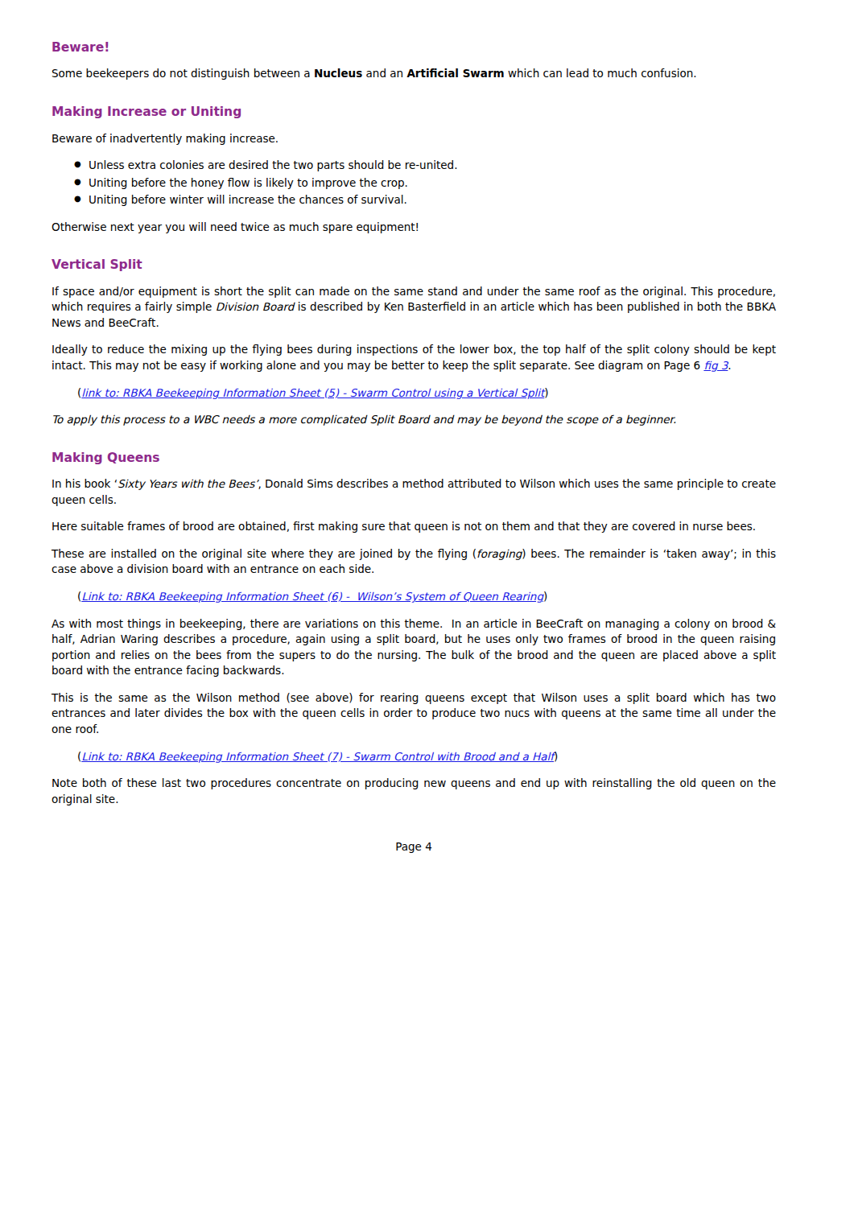Beware!
Some beekeepers do not distinguish between a Nucleus and an Artificial Swarm which can lead to much confusion.
Making Increase or Uniting
Beware of inadvertently making increase.
Unless extra colonies are desired the two parts should be re-united.
Uniting before the honey flow is likely to improve the crop.
Uniting before winter will increase the chances of survival.
Otherwise next year you will need twice as much spare equipment!
Vertical Split
If space and/or equipment is short the split can made on the same stand and under the same roof as the original. This procedure, which requires a fairly simple Division Board is described by Ken Basterfield in an article which has been published in both the BBKA News and BeeCraft.
Ideally to reduce the mixing up the flying bees during inspections of the lower box, the top half of the split colony should be kept intact. This may not be easy if working alone and you may be better to keep the split separate. See diagram on Page 6 fig 3.
(link to: RBKA Beekeeping Information Sheet (5) - Swarm Control using a Vertical Split)
To apply this process to a WBC needs a more complicated Split Board and may be beyond the scope of a beginner.
Making Queens
In his book ‘Sixty Years with the Bees’, Donald Sims describes a method attributed to Wilson which uses the same principle to create queen cells.
Here suitable frames of brood are obtained, first making sure that queen is not on them and that they are covered in nurse bees.
These are installed on the original site where they are joined by the flying (foraging) bees. The remainder is ‘taken away’; in this case above a division board with an entrance on each side.
(Link to: RBKA Beekeeping Information Sheet (6) - Wilson’s System of Queen Rearing)
As with most things in beekeeping, there are variations on this theme. In an article in BeeCraft on managing a colony on brood & half, Adrian Waring describes a procedure, again using a split board, but he uses only two frames of brood in the queen raising portion and relies on the bees from the supers to do the nursing. The bulk of the brood and the queen are placed above a split board with the entrance facing backwards.
This is the same as the Wilson method (see above) for rearing queens except that Wilson uses a split board which has two entrances and later divides the box with the queen cells in order to produce two nucs with queens at the same time all under the one roof.
(Link to: RBKA Beekeeping Information Sheet (7) - Swarm Control with Brood and a Half)
Note both of these last two procedures concentrate on producing new queens and end up with reinstalling the old queen on the original site.
Page 4